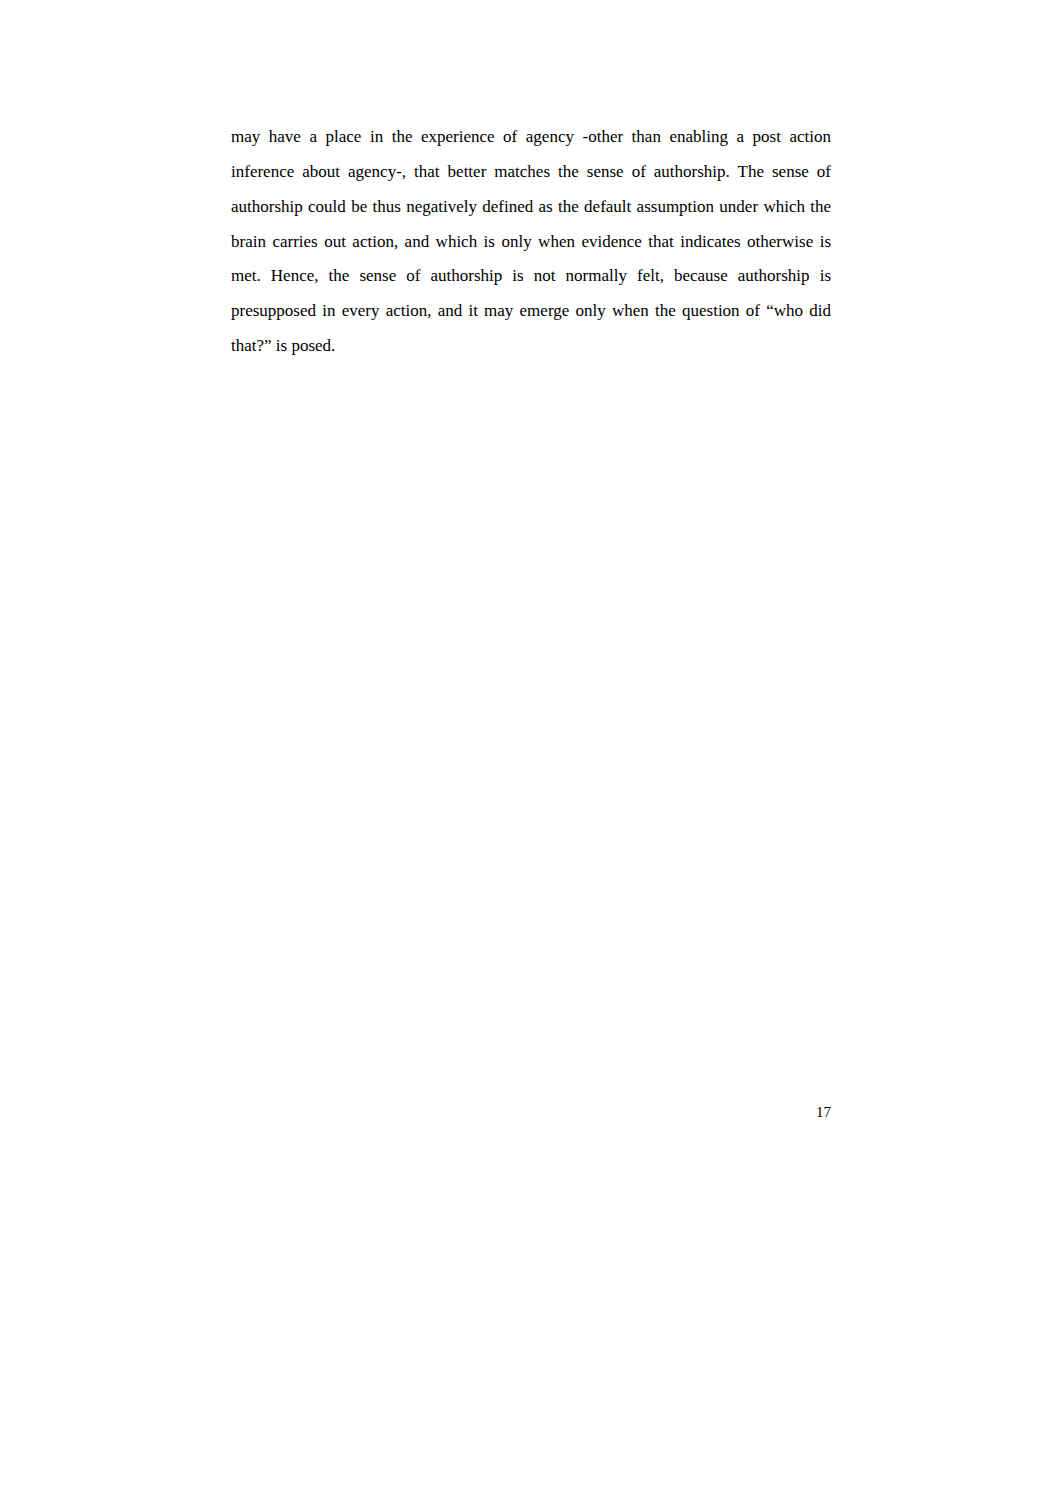may have a place in the experience of agency -other than enabling a post action inference about agency-, that better matches the sense of authorship. The sense of authorship could be thus negatively defined as the default assumption under which the brain carries out action, and which is only when evidence that indicates otherwise is met. Hence, the sense of authorship is not normally felt, because authorship is presupposed in every action, and it may emerge only when the question of “who did that?” is posed.
17